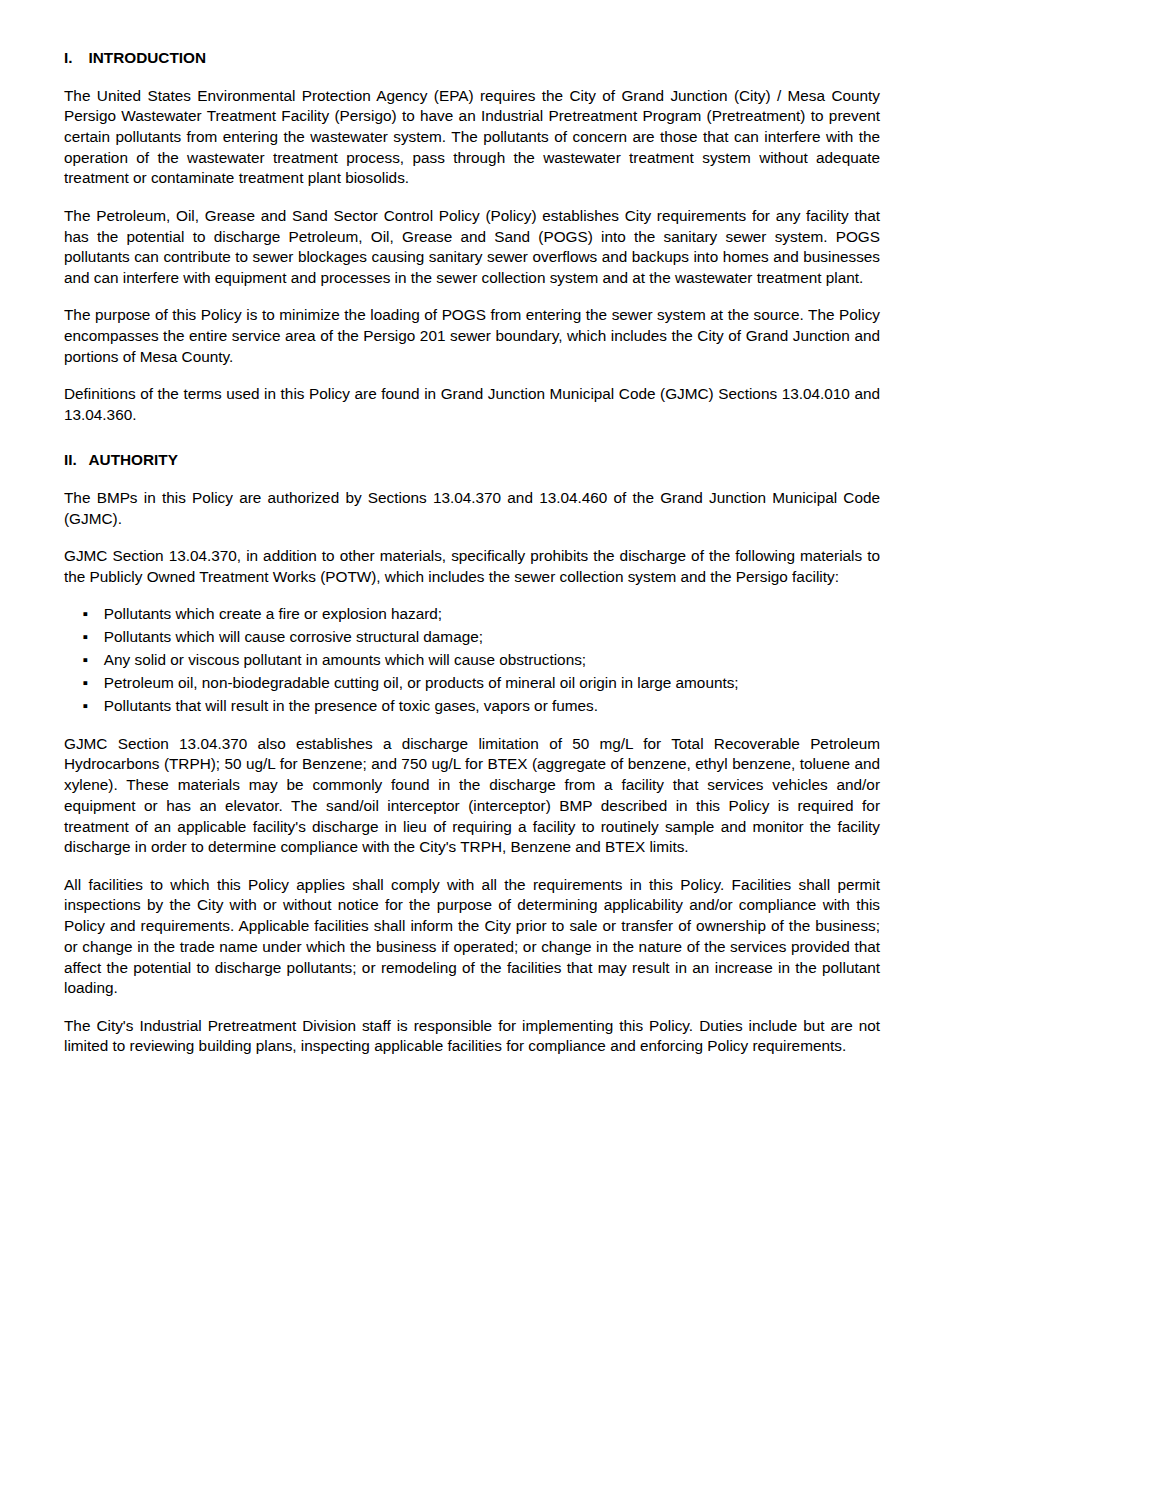I. INTRODUCTION
The United States Environmental Protection Agency (EPA) requires the City of Grand Junction (City) / Mesa County Persigo Wastewater Treatment Facility (Persigo) to have an Industrial Pretreatment Program (Pretreatment) to prevent certain pollutants from entering the wastewater system. The pollutants of concern are those that can interfere with the operation of the wastewater treatment process, pass through the wastewater treatment system without adequate treatment or contaminate treatment plant biosolids.
The Petroleum, Oil, Grease and Sand Sector Control Policy (Policy) establishes City requirements for any facility that has the potential to discharge Petroleum, Oil, Grease and Sand (POGS) into the sanitary sewer system. POGS pollutants can contribute to sewer blockages causing sanitary sewer overflows and backups into homes and businesses and can interfere with equipment and processes in the sewer collection system and at the wastewater treatment plant.
The purpose of this Policy is to minimize the loading of POGS from entering the sewer system at the source. The Policy encompasses the entire service area of the Persigo 201 sewer boundary, which includes the City of Grand Junction and portions of Mesa County.
Definitions of the terms used in this Policy are found in Grand Junction Municipal Code (GJMC) Sections 13.04.010 and 13.04.360.
II. AUTHORITY
The BMPs in this Policy are authorized by Sections 13.04.370 and 13.04.460 of the Grand Junction Municipal Code (GJMC).
GJMC Section 13.04.370, in addition to other materials, specifically prohibits the discharge of the following materials to the Publicly Owned Treatment Works (POTW), which includes the sewer collection system and the Persigo facility:
Pollutants which create a fire or explosion hazard;
Pollutants which will cause corrosive structural damage;
Any solid or viscous pollutant in amounts which will cause obstructions;
Petroleum oil, non-biodegradable cutting oil, or products of mineral oil origin in large amounts;
Pollutants that will result in the presence of toxic gases, vapors or fumes.
GJMC Section 13.04.370 also establishes a discharge limitation of 50 mg/L for Total Recoverable Petroleum Hydrocarbons (TRPH); 50 ug/L for Benzene; and 750 ug/L for BTEX (aggregate of benzene, ethyl benzene, toluene and xylene). These materials may be commonly found in the discharge from a facility that services vehicles and/or equipment or has an elevator. The sand/oil interceptor (interceptor) BMP described in this Policy is required for treatment of an applicable facility's discharge in lieu of requiring a facility to routinely sample and monitor the facility discharge in order to determine compliance with the City's TRPH, Benzene and BTEX limits.
All facilities to which this Policy applies shall comply with all the requirements in this Policy. Facilities shall permit inspections by the City with or without notice for the purpose of determining applicability and/or compliance with this Policy and requirements. Applicable facilities shall inform the City prior to sale or transfer of ownership of the business; or change in the trade name under which the business if operated; or change in the nature of the services provided that affect the potential to discharge pollutants; or remodeling of the facilities that may result in an increase in the pollutant loading.
The City's Industrial Pretreatment Division staff is responsible for implementing this Policy. Duties include but are not limited to reviewing building plans, inspecting applicable facilities for compliance and enforcing Policy requirements.